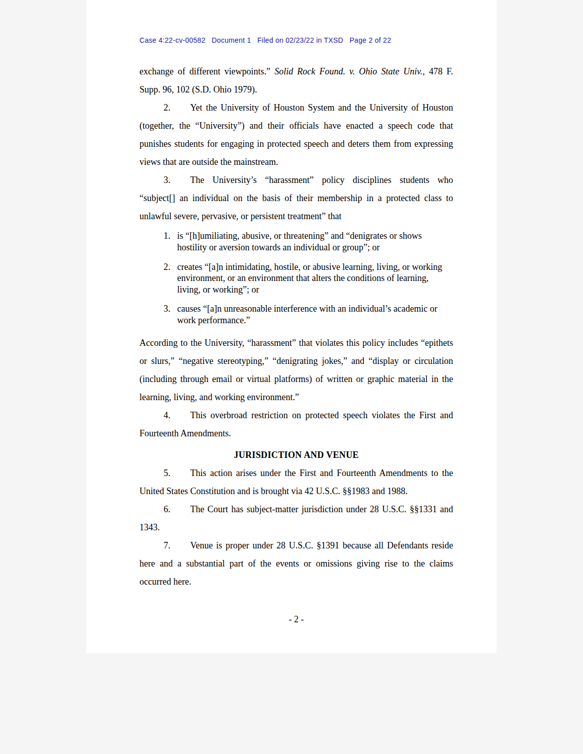Case 4:22-cv-00582 Document 1 Filed on 02/23/22 in TXSD Page 2 of 22
exchange of different viewpoints.” Solid Rock Found. v. Ohio State Univ., 478 F. Supp. 96, 102 (S.D. Ohio 1979).
2. Yet the University of Houston System and the University of Houston (together, the “University”) and their officials have enacted a speech code that punishes students for engaging in protected speech and deters them from expressing views that are outside the mainstream.
3. The University’s “harassment” policy disciplines students who “subject[] an individual on the basis of their membership in a protected class to unlawful severe, pervasive, or persistent treatment” that
1. is “[h]umiliating, abusive, or threatening” and “denigrates or shows hostility or aversion towards an individual or group”; or
2. creates “[a]n intimidating, hostile, or abusive learning, living, or working environment, or an environment that alters the conditions of learning, living, or working”; or
3. causes “[a]n unreasonable interference with an individual’s academic or work performance.”
According to the University, “harassment” that violates this policy includes “epithets or slurs,” “negative stereotyping,” “denigrating jokes,” and “display or circulation (including through email or virtual platforms) of written or graphic material in the learning, living, and working environment.”
4. This overbroad restriction on protected speech violates the First and Fourteenth Amendments.
JURISDICTION AND VENUE
5. This action arises under the First and Fourteenth Amendments to the United States Constitution and is brought via 42 U.S.C. §§1983 and 1988.
6. The Court has subject-matter jurisdiction under 28 U.S.C. §§1331 and 1343.
7. Venue is proper under 28 U.S.C. §1391 because all Defendants reside here and a substantial part of the events or omissions giving rise to the claims occurred here.
- 2 -